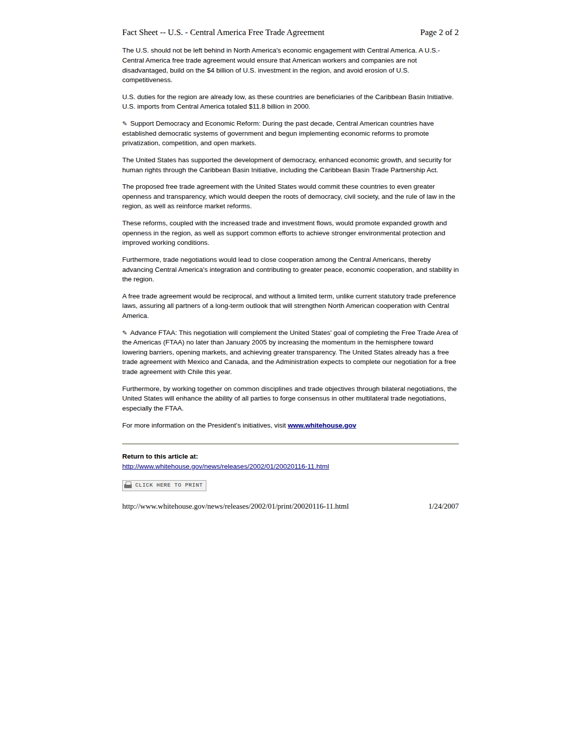Fact Sheet -- U.S. - Central America Free Trade Agreement
Page 2 of 2
The U.S. should not be left behind in North America's economic engagement with Central America. A U.S.-Central America free trade agreement would ensure that American workers and companies are not disadvantaged, build on the $4 billion of U.S. investment in the region, and avoid erosion of U.S. competitiveness.
U.S. duties for the region are already low, as these countries are beneficiaries of the Caribbean Basin Initiative. U.S. imports from Central America totaled $11.8 billion in 2000.
✎Support Democracy and Economic Reform: During the past decade, Central American countries have established democratic systems of government and begun implementing economic reforms to promote privatization, competition, and open markets.
The United States has supported the development of democracy, enhanced economic growth, and security for human rights through the Caribbean Basin Initiative, including the Caribbean Basin Trade Partnership Act.
The proposed free trade agreement with the United States would commit these countries to even greater openness and transparency, which would deepen the roots of democracy, civil society, and the rule of law in the region, as well as reinforce market reforms.
These reforms, coupled with the increased trade and investment flows, would promote expanded growth and openness in the region, as well as support common efforts to achieve stronger environmental protection and improved working conditions.
Furthermore, trade negotiations would lead to close cooperation among the Central Americans, thereby advancing Central America's integration and contributing to greater peace, economic cooperation, and stability in the region.
A free trade agreement would be reciprocal, and without a limited term, unlike current statutory trade preference laws, assuring all partners of a long-term outlook that will strengthen North American cooperation with Central America.
✎Advance FTAA: This negotiation will complement the United States' goal of completing the Free Trade Area of the Americas (FTAA) no later than January 2005 by increasing the momentum in the hemisphere toward lowering barriers, opening markets, and achieving greater transparency. The United States already has a free trade agreement with Mexico and Canada, and the Administration expects to complete our negotiation for a free trade agreement with Chile this year.
Furthermore, by working together on common disciplines and trade objectives through bilateral negotiations, the United States will enhance the ability of all parties to forge consensus in other multilateral trade negotiations, especially the FTAA.
For more information on the President's initiatives, visit www.whitehouse.gov
Return to this article at:
http://www.whitehouse.gov/news/releases/2002/01/20020116-11.html
CLICK HERE TO PRINT
http://www.whitehouse.gov/news/releases/2002/01/print/20020116-11.html
1/24/2007